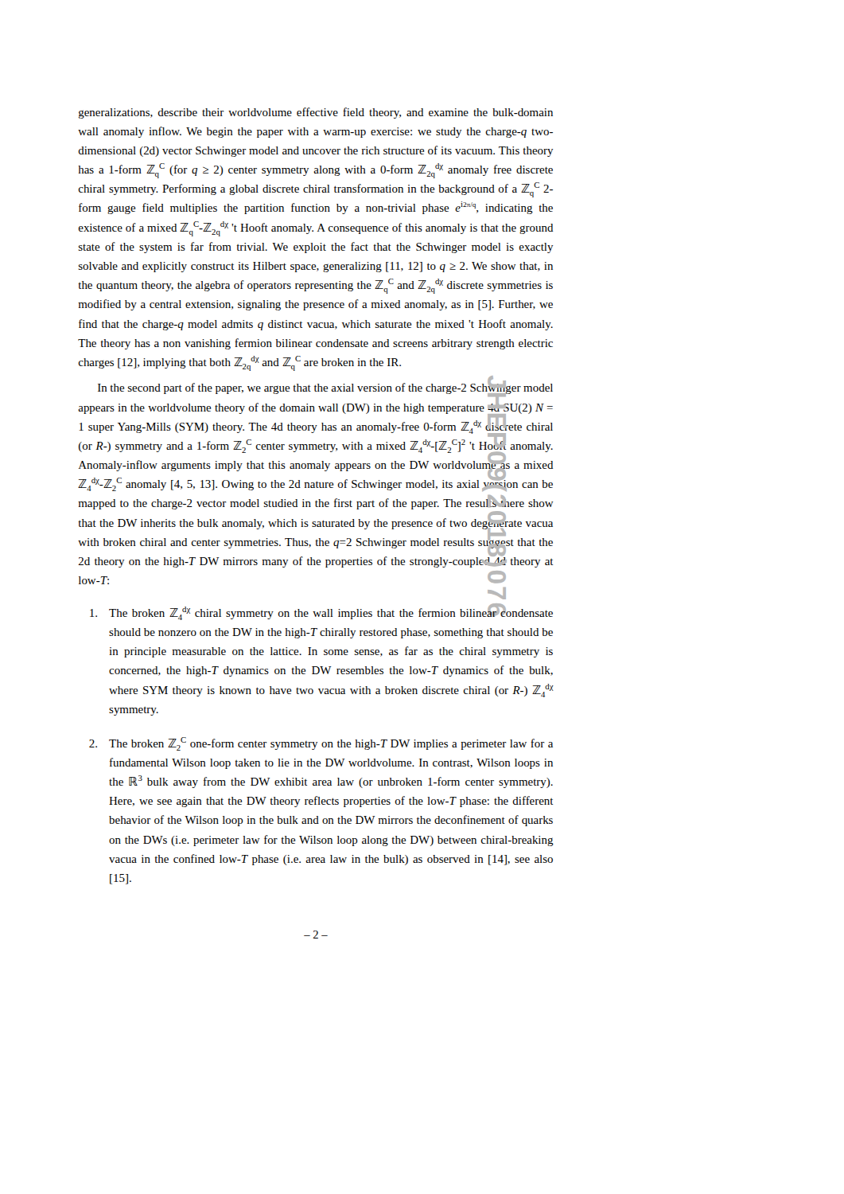JHEP09(2018)076
generalizations, describe their worldvolume effective field theory, and examine the bulk-domain wall anomaly inflow. We begin the paper with a warm-up exercise: we study the charge-q two-dimensional (2d) vector Schwinger model and uncover the rich structure of its vacuum. This theory has a 1-form ℤqC (for q ≥ 2) center symmetry along with a 0-form ℤ2qdχ anomaly free discrete chiral symmetry. Performing a global discrete chiral transformation in the background of a ℤqC 2-form gauge field multiplies the partition function by a non-trivial phase ei2π/q, indicating the existence of a mixed ℤqC-ℤ2qdχ 't Hooft anomaly. A consequence of this anomaly is that the ground state of the system is far from trivial. We exploit the fact that the Schwinger model is exactly solvable and explicitly construct its Hilbert space, generalizing [11, 12] to q ≥ 2. We show that, in the quantum theory, the algebra of operators representing the ℤqC and ℤ2qdχ discrete symmetries is modified by a central extension, signaling the presence of a mixed anomaly, as in [5]. Further, we find that the charge-q model admits q distinct vacua, which saturate the mixed 't Hooft anomaly. The theory has a non vanishing fermion bilinear condensate and screens arbitrary strength electric charges [12], implying that both ℤ2qdχ and ℤqC are broken in the IR.
In the second part of the paper, we argue that the axial version of the charge-2 Schwinger model appears in the worldvolume theory of the domain wall (DW) in the high temperature 4d SU(2) N = 1 super Yang-Mills (SYM) theory. The 4d theory has an anomaly-free 0-form ℤ4dχ discrete chiral (or R-) symmetry and a 1-form ℤ2C center symmetry, with a mixed ℤ4dχ-[ℤ2C]2 't Hooft anomaly. Anomaly-inflow arguments imply that this anomaly appears on the DW worldvolume as a mixed ℤ4dχ-ℤ2C anomaly [4, 5, 13]. Owing to the 2d nature of Schwinger model, its axial version can be mapped to the charge-2 vector model studied in the first part of the paper. The results there show that the DW inherits the bulk anomaly, which is saturated by the presence of two degenerate vacua with broken chiral and center symmetries. Thus, the q=2 Schwinger model results suggest that the 2d theory on the high-T DW mirrors many of the properties of the strongly-coupled 4d theory at low-T:
The broken ℤ4dχ chiral symmetry on the wall implies that the fermion bilinear condensate should be nonzero on the DW in the high-T chirally restored phase, something that should be in principle measurable on the lattice. In some sense, as far as the chiral symmetry is concerned, the high-T dynamics on the DW resembles the low-T dynamics of the bulk, where SYM theory is known to have two vacua with a broken discrete chiral (or R-) ℤ4dχ symmetry.
The broken ℤ2C one-form center symmetry on the high-T DW implies a perimeter law for a fundamental Wilson loop taken to lie in the DW worldvolume. In contrast, Wilson loops in the ℝ3 bulk away from the DW exhibit area law (or unbroken 1-form center symmetry). Here, we see again that the DW theory reflects properties of the low-T phase: the different behavior of the Wilson loop in the bulk and on the DW mirrors the deconfinement of quarks on the DWs (i.e. perimeter law for the Wilson loop along the DW) between chiral-breaking vacua in the confined low-T phase (i.e. area law in the bulk) as observed in [14], see also [15].
– 2 –